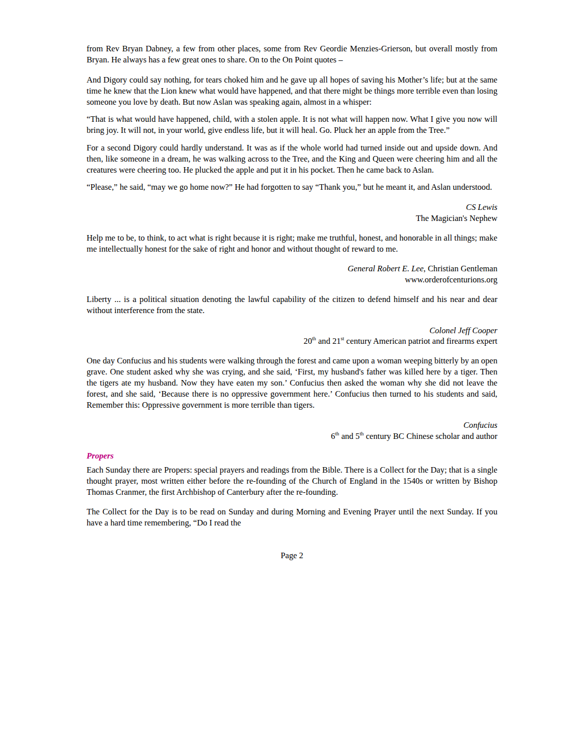from Rev Bryan Dabney, a few from other places, some from Rev Geordie Menzies-Grierson, but overall mostly from Bryan. He always has a few great ones to share. On to the On Point quotes –
And Digory could say nothing, for tears choked him and he gave up all hopes of saving his Mother’s life; but at the same time he knew that the Lion knew what would have happened, and that there might be things more terrible even than losing someone you love by death. But now Aslan was speaking again, almost in a whisper:
“That is what would have happened, child, with a stolen apple. It is not what will happen now. What I give you now will bring joy. It will not, in your world, give endless life, but it will heal. Go. Pluck her an apple from the Tree.”
For a second Digory could hardly understand. It was as if the whole world had turned inside out and upside down. And then, like someone in a dream, he was walking across to the Tree, and the King and Queen were cheering him and all the creatures were cheering too. He plucked the apple and put it in his pocket. Then he came back to Aslan.
“Please,” he said, “may we go home now?” He had forgotten to say “Thank you,” but he meant it, and Aslan understood.
CS Lewis
The Magician's Nephew
Help me to be, to think, to act what is right because it is right; make me truthful, honest, and honorable in all things; make me intellectually honest for the sake of right and honor and without thought of reward to me.
General Robert E. Lee, Christian Gentleman
www.orderofcenturions.org
Liberty ... is a political situation denoting the lawful capability of the citizen to defend himself and his near and dear without interference from the state.
Colonel Jeff Cooper
20th and 21st century American patriot and firearms expert
One day Confucius and his students were walking through the forest and came upon a woman weeping bitterly by an open grave. One student asked why she was crying, and she said, ‘First, my husband's father was killed here by a tiger. Then the tigers ate my husband. Now they have eaten my son.’ Confucius then asked the woman why she did not leave the forest, and she said, ‘Because there is no oppressive government here.’ Confucius then turned to his students and said, Remember this: Oppressive government is more terrible than tigers.
Confucius
6th and 5th century BC Chinese scholar and author
Propers
Each Sunday there are Propers: special prayers and readings from the Bible. There is a Collect for the Day; that is a single thought prayer, most written either before the re-founding of the Church of England in the 1540s or written by Bishop Thomas Cranmer, the first Archbishop of Canterbury after the re-founding.
The Collect for the Day is to be read on Sunday and during Morning and Evening Prayer until the next Sunday. If you have a hard time remembering, “Do I read the
Page 2